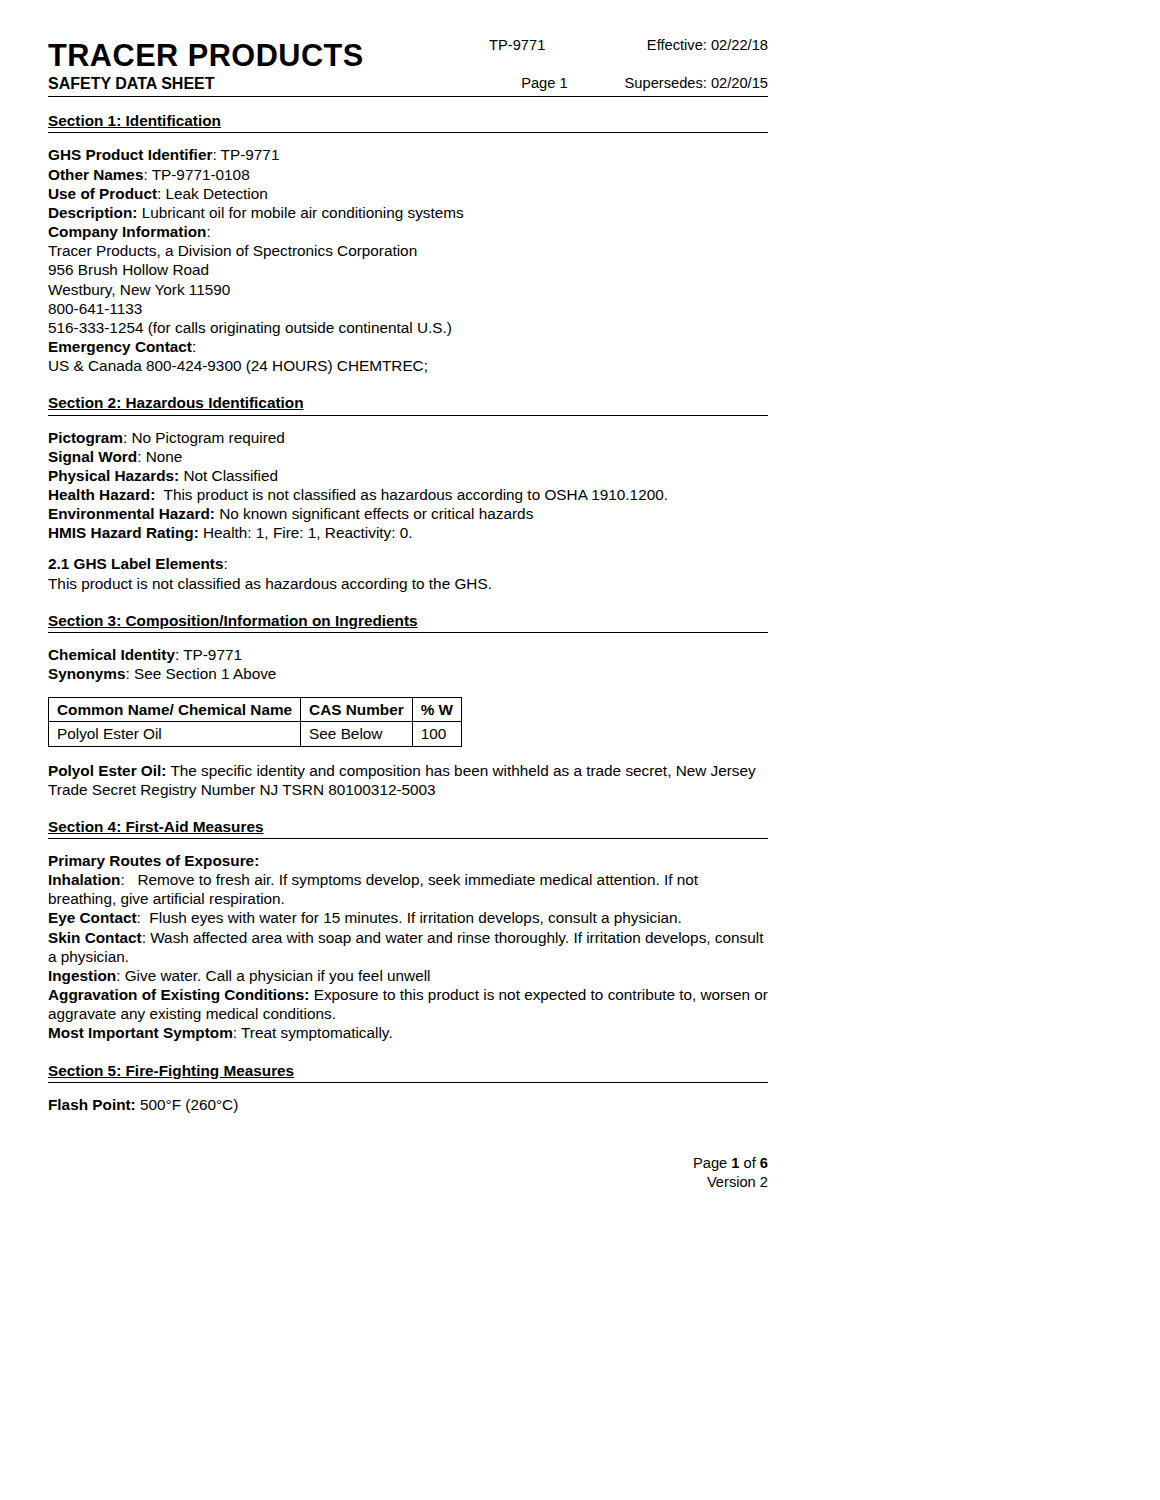| TRACER PRODUCTS | TP-9771 | Effective: 02/22/18 |
| SAFETY DATA SHEET | Page 1 | Supersedes: 02/20/15 |
Section 1: Identification
GHS Product Identifier: TP-9771
Other Names: TP-9771-0108
Use of Product: Leak Detection
Description: Lubricant oil for mobile air conditioning systems
Company Information:
Tracer Products, a Division of Spectronics Corporation
956 Brush Hollow Road
Westbury, New York 11590
800-641-1133
516-333-1254 (for calls originating outside continental U.S.)
Emergency Contact:
US & Canada 800-424-9300 (24 HOURS) CHEMTREC;
Section 2: Hazardous Identification
Pictogram: No Pictogram required
Signal Word: None
Physical Hazards: Not Classified
Health Hazard: This product is not classified as hazardous according to OSHA 1910.1200.
Environmental Hazard: No known significant effects or critical hazards
HMIS Hazard Rating: Health: 1, Fire: 1, Reactivity: 0.
2.1 GHS Label Elements:
This product is not classified as hazardous according to the GHS.
Section 3: Composition/Information on Ingredients
Chemical Identity: TP-9771
Synonyms: See Section 1 Above
| Common Name/ Chemical Name | CAS Number | % W |
| --- | --- | --- |
| Polyol Ester Oil | See Below | 100 |
Polyol Ester Oil: The specific identity and composition has been withheld as a trade secret, New Jersey Trade Secret Registry Number NJ TSRN 80100312-5003
Section 4: First-Aid Measures
Primary Routes of Exposure:
Inhalation: Remove to fresh air. If symptoms develop, seek immediate medical attention. If not breathing, give artificial respiration.
Eye Contact: Flush eyes with water for 15 minutes. If irritation develops, consult a physician.
Skin Contact: Wash affected area with soap and water and rinse thoroughly. If irritation develops, consult a physician.
Ingestion: Give water. Call a physician if you feel unwell
Aggravation of Existing Conditions: Exposure to this product is not expected to contribute to, worsen or aggravate any existing medical conditions.
Most Important Symptom: Treat symptomatically.
Section 5: Fire-Fighting Measures
Flash Point: 500°F (260°C)
Page 1 of 6
Version 2